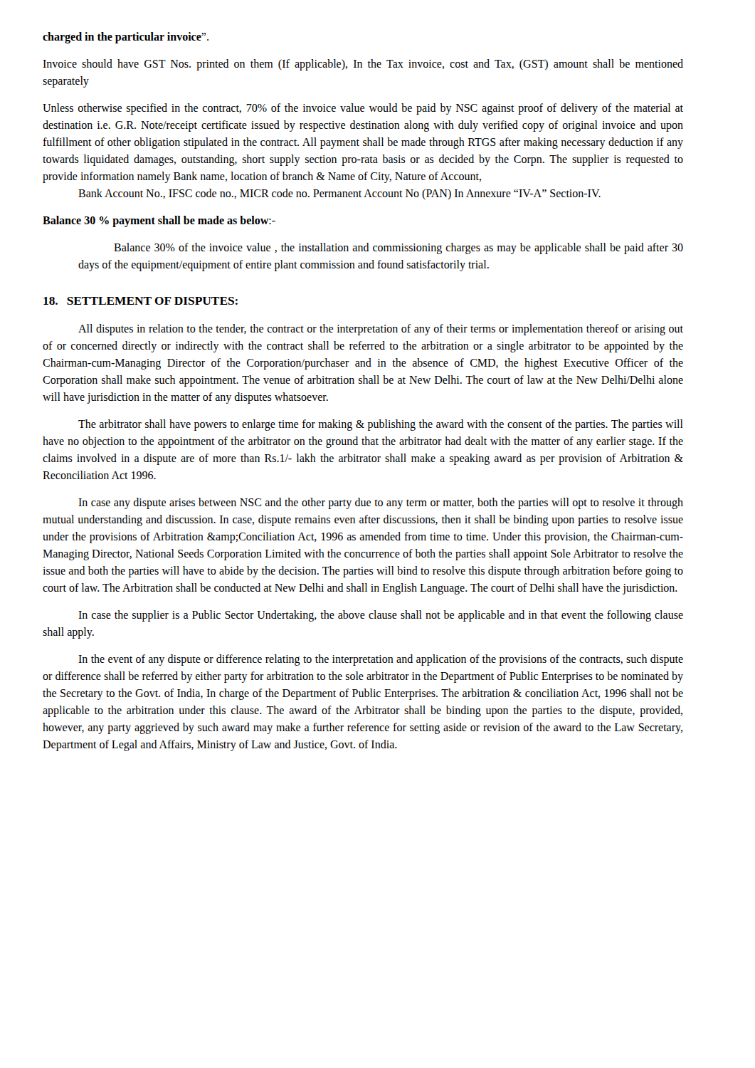charged in the particular invoice”.
Invoice should have GST Nos. printed on them (If applicable), In the Tax invoice, cost and Tax, (GST) amount shall be mentioned separately
Unless otherwise specified in the contract, 70% of the invoice value would be paid by NSC against proof of delivery of the material at destination i.e. G.R. Note/receipt certificate issued by respective destination along with duly verified copy of original invoice and upon fulfillment of other obligation stipulated in the contract. All payment shall be made through RTGS after making necessary deduction if any towards liquidated damages, outstanding, short supply section pro-rata basis or as decided by the Corpn. The supplier is requested to provide information namely Bank name, location of branch & Name of City, Nature of Account,
Bank Account No., IFSC code no., MICR code no. Permanent Account No (PAN) In Annexure “IV-A” Section-IV.
Balance 30 % payment shall be made as below:-
Balance 30% of the invoice value , the installation and commissioning charges as may be applicable shall be paid after 30 days of the equipment/equipment of entire plant commission and found satisfactorily trial.
18. SETTLEMENT OF DISPUTES:
All disputes in relation to the tender, the contract or the interpretation of any of their terms or implementation thereof or arising out of or concerned directly or indirectly with the contract shall be referred to the arbitration or a single arbitrator to be appointed by the Chairman-cum-Managing Director of the Corporation/purchaser and in the absence of CMD, the highest Executive Officer of the Corporation shall make such appointment. The venue of arbitration shall be at New Delhi. The court of law at the New Delhi/Delhi alone will have jurisdiction in the matter of any disputes whatsoever.
The arbitrator shall have powers to enlarge time for making & publishing the award with the consent of the parties. The parties will have no objection to the appointment of the arbitrator on the ground that the arbitrator had dealt with the matter of any earlier stage. If the claims involved in a dispute are of more than Rs.1/- lakh the arbitrator shall make a speaking award as per provision of Arbitration & Reconciliation Act 1996.
In case any dispute arises between NSC and the other party due to any term or matter, both the parties will opt to resolve it through mutual understanding and discussion. In case, dispute remains even after discussions, then it shall be binding upon parties to resolve issue under the provisions of Arbitration &amp;Conciliation Act, 1996 as amended from time to time. Under this provision, the Chairman-cum-Managing Director, National Seeds Corporation Limited with the concurrence of both the parties shall appoint Sole Arbitrator to resolve the issue and both the parties will have to abide by the decision. The parties will bind to resolve this dispute through arbitration before going to court of law. The Arbitration shall be conducted at New Delhi and shall in English Language. The court of Delhi shall have the jurisdiction.
In case the supplier is a Public Sector Undertaking, the above clause shall not be applicable and in that event the following clause shall apply.
In the event of any dispute or difference relating to the interpretation and application of the provisions of the contracts, such dispute or difference shall be referred by either party for arbitration to the sole arbitrator in the Department of Public Enterprises to be nominated by the Secretary to the Govt. of India, In charge of the Department of Public Enterprises. The arbitration & conciliation Act, 1996 shall not be applicable to the arbitration under this clause. The award of the Arbitrator shall be binding upon the parties to the dispute, provided, however, any party aggrieved by such award may make a further reference for setting aside or revision of the award to the Law Secretary, Department of Legal and Affairs, Ministry of Law and Justice, Govt. of India.